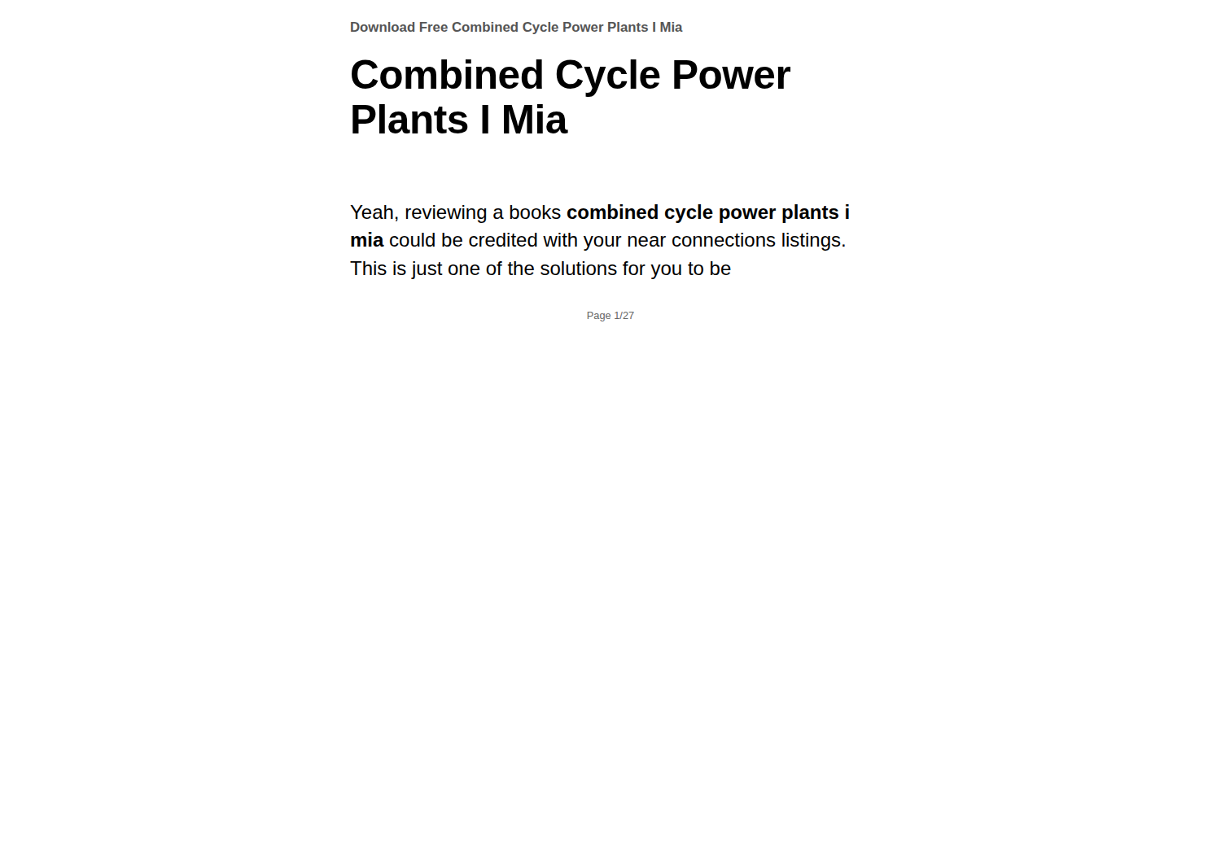Download Free Combined Cycle Power Plants I Mia
Combined Cycle Power Plants I Mia
Yeah, reviewing a books combined cycle power plants i mia could be credited with your near connections listings. This is just one of the solutions for you to be
Page 1/27